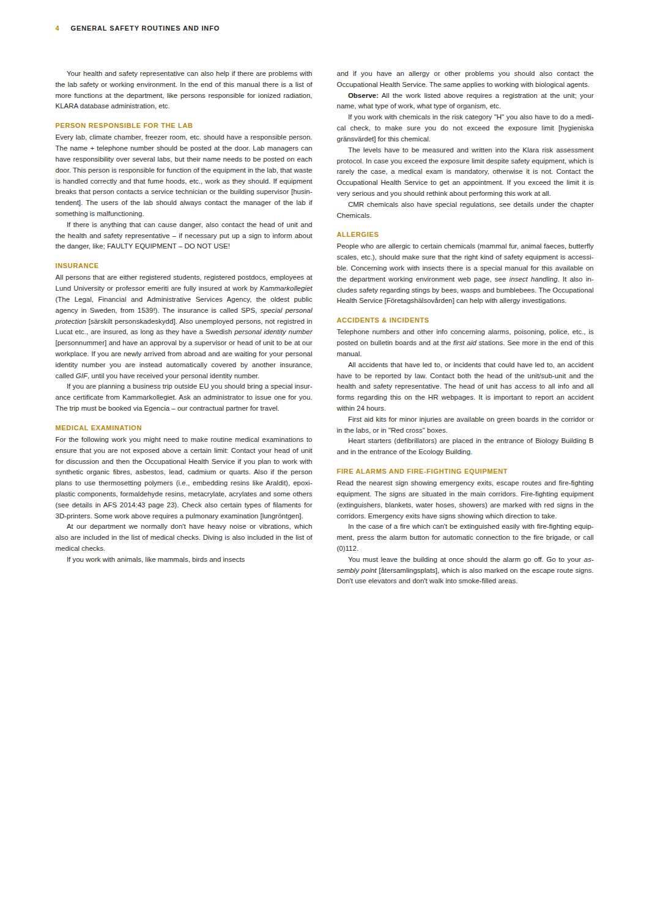4 GENERAL SAFETY ROUTINES AND INFO
Your health and safety representative can also help if there are problems with the lab safety or working environment. In the end of this manual there is a list of more functions at the department, like persons responsible for ionized radiation, KLARA database administration, etc.
Person responsible for the lab
Every lab, climate chamber, freezer room, etc. should have a responsible person. The name + telephone number should be posted at the door. Lab managers can have responsibility over several labs, but their name needs to be posted on each door. This person is responsible for function of the equipment in the lab, that waste is handled correctly and that fume hoods, etc., work as they should. If equipment breaks that person contacts a service technician or the building supervisor [husintendent]. The users of the lab should always contact the manager of the lab if something is malfunctioning.
If there is anything that can cause danger, also contact the head of unit and the health and safety representative – if necessary put up a sign to inform about the danger, like; FAULTY EQUIPMENT – DO NOT USE!
Insurance
All persons that are either registered students, registered postdocs, employees at Lund University or professor emeriti are fully insured at work by Kammarkollegiet (The Legal, Financial and Administrative Services Agency, the oldest public agency in Sweden, from 1539!). The insurance is called SPS, special personal protection [särskilt personskadeskydd]. Also unemployed persons, not registred in Lucat etc., are insured, as long as they have a Swedish personal identity number [personnummer] and have an approval by a supervisor or head of unit to be at our workplace. If you are newly arrived from abroad and are waiting for your personal identity number you are instead automatically covered by another insurance, called GIF, until you have received your personal identity number.
If you are planning a business trip outside EU you should bring a special insurance certificate from Kammarkollegiet. Ask an administrator to issue one for you. The trip must be booked via Egencia – our contractual partner for travel.
Medical examination
For the following work you might need to make routine medical examinations to ensure that you are not exposed above a certain limit: Contact your head of unit for discussion and then the Occupational Health Service if you plan to work with synthetic organic fibres, asbestos, lead, cadmium or quarts. Also if the person plans to use thermosetting polymers (i.e., embedding resins like Araldit), epoxiplastic components, formaldehyde resins, metacrylate, acrylates and some others (see details in AFS 2014:43 page 23). Check also certain types of filaments for 3D-printers. Some work above requires a pulmonary examination [lungröntgen].
At our department we normally don't have heavy noise or vibrations, which also are included in the list of medical checks. Diving is also included in the list of medical checks.
If you work with animals, like mammals, birds and insects
and if you have an allergy or other problems you should also contact the Occupational Health Service. The same applies to working with biological agents.
Observe: All the work listed above requires a registration at the unit; your name, what type of work, what type of organism, etc.
If you work with chemicals in the risk category "H" you also have to do a medical check, to make sure you do not exceed the exposure limit [hygieniska gränsvärdet] for this chemical.
The levels have to be measured and written into the Klara risk assessment protocol. In case you exceed the exposure limit despite safety equipment, which is rarely the case, a medical exam is mandatory, otherwise it is not. Contact the Occupational Health Service to get an appointment. If you exceed the limit it is very serious and you should rethink about performing this work at all.
CMR chemicals also have special regulations, see details under the chapter Chemicals.
Allergies
People who are allergic to certain chemicals (mammal fur, animal faeces, butterfly scales, etc.), should make sure that the right kind of safety equipment is accessible. Concerning work with insects there is a special manual for this available on the department working environment web page, see insect handling. It also includes safety regarding stings by bees, wasps and bumblebees. The Occupational Health Service [Företagshälsovården] can help with allergy investigations.
Accidents & incidents
Telephone numbers and other info concerning alarms, poisoning, police, etc., is posted on bulletin boards and at the first aid stations. See more in the end of this manual.
All accidents that have led to, or incidents that could have led to, an accident have to be reported by law. Contact both the head of the unit/sub-unit and the health and safety representative. The head of unit has access to all info and all forms regarding this on the HR webpages. It is important to report an accident within 24 hours.
First aid kits for minor injuries are available on green boards in the corridor or in the labs, or in "Red cross" boxes.
Heart starters (defibrillators) are placed in the entrance of Biology Building B and in the entrance of the Ecology Building.
Fire alarms and fire-fighting equipment
Read the nearest sign showing emergency exits, escape routes and fire-fighting equipment. The signs are situated in the main corridors. Fire-fighting equipment (extinguishers, blankets, water hoses, showers) are marked with red signs in the corridors. Emergency exits have signs showing which direction to take.
In the case of a fire which can't be extinguished easily with fire-fighting equipment, press the alarm button for automatic connection to the fire brigade, or call (0)112.
You must leave the building at once should the alarm go off. Go to your assembly point [återsamlingsplats], which is also marked on the escape route signs. Don't use elevators and don't walk into smoke-filled areas.